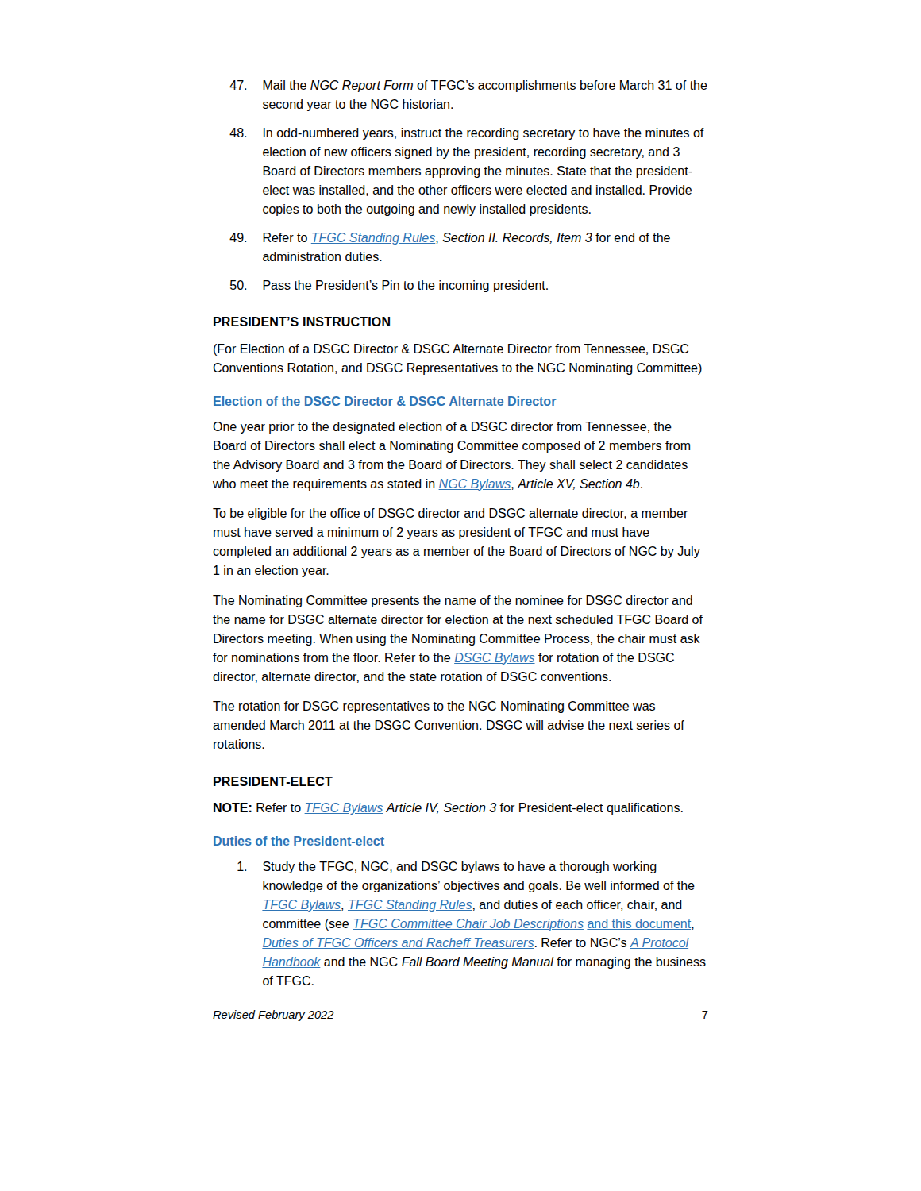Mail the NGC Report Form of TFGC’s accomplishments before March 31 of the second year to the NGC historian.
In odd-numbered years, instruct the recording secretary to have the minutes of election of new officers signed by the president, recording secretary, and 3 Board of Directors members approving the minutes. State that the president-elect was installed, and the other officers were elected and installed. Provide copies to both the outgoing and newly installed presidents.
Refer to TFGC Standing Rules, Section II. Records, Item 3 for end of the administration duties.
Pass the President’s Pin to the incoming president.
PRESIDENT’S INSTRUCTION
(For Election of a DSGC Director & DSGC Alternate Director from Tennessee, DSGC Conventions Rotation, and DSGC Representatives to the NGC Nominating Committee)
Election of the DSGC Director & DSGC Alternate Director
One year prior to the designated election of a DSGC director from Tennessee, the Board of Directors shall elect a Nominating Committee composed of 2 members from the Advisory Board and 3 from the Board of Directors. They shall select 2 candidates who meet the requirements as stated in NGC Bylaws, Article XV, Section 4b.
To be eligible for the office of DSGC director and DSGC alternate director, a member must have served a minimum of 2 years as president of TFGC and must have completed an additional 2 years as a member of the Board of Directors of NGC by July 1 in an election year.
The Nominating Committee presents the name of the nominee for DSGC director and the name for DSGC alternate director for election at the next scheduled TFGC Board of Directors meeting. When using the Nominating Committee Process, the chair must ask for nominations from the floor. Refer to the DSGC Bylaws for rotation of the DSGC director, alternate director, and the state rotation of DSGC conventions.
The rotation for DSGC representatives to the NGC Nominating Committee was amended March 2011 at the DSGC Convention. DSGC will advise the next series of rotations.
PRESIDENT-ELECT
NOTE: Refer to TFGC Bylaws Article IV, Section 3 for President-elect qualifications.
Duties of the President-elect
Study the TFGC, NGC, and DSGC bylaws to have a thorough working knowledge of the organizations’ objectives and goals. Be well informed of the TFGC Bylaws, TFGC Standing Rules, and duties of each officer, chair, and committee (see TFGC Committee Chair Job Descriptions and this document, Duties of TFGC Officers and Racheff Treasurers. Refer to NGC’s A Protocol Handbook and the NGC Fall Board Meeting Manual for managing the business of TFGC.
Revised February 2022 7